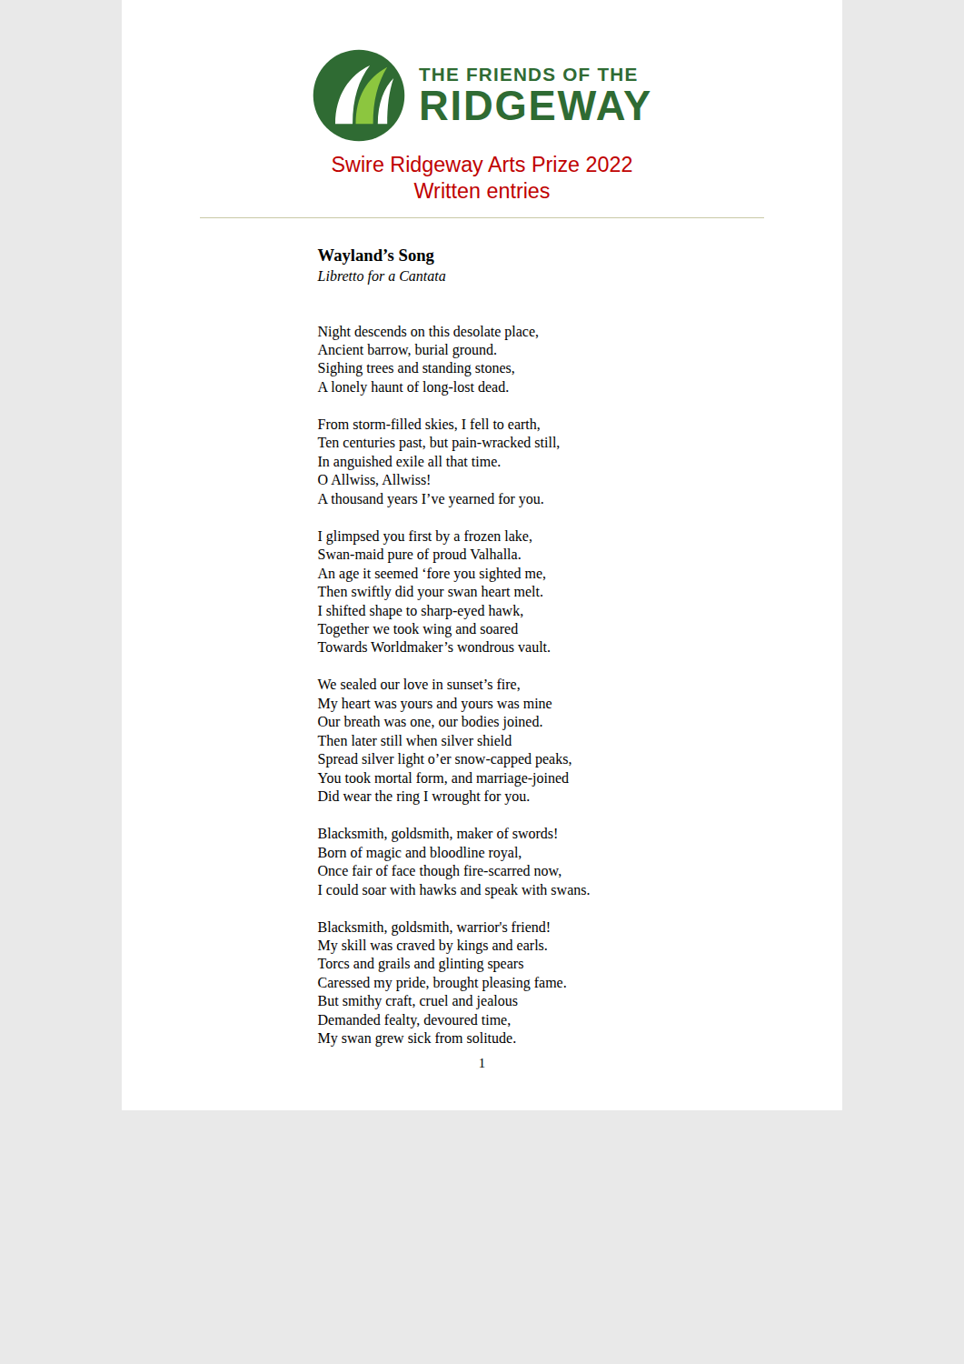THE FRIENDS OF THE RIDGEWAY
Swire Ridgeway Arts Prize 2022 Written entries
Wayland’s Song
Libretto for a Cantata
Night descends on this desolate place,
Ancient barrow, burial ground.
Sighing trees and standing stones,
A lonely haunt of long-lost dead.
From storm-filled skies, I fell to earth,
Ten centuries past, but pain-wracked still,
In anguished exile all that time.
O Allwiss, Allwiss!
A thousand years I’ve yearned for you.
I glimpsed you first by a frozen lake,
Swan-maid pure of proud Valhalla.
An age it seemed ‘fore you sighted me,
Then swiftly did your swan heart melt.
I shifted shape to sharp-eyed hawk,
Together we took wing and soared
Towards Worldmaker’s wondrous vault.
We sealed our love in sunset’s fire,
My heart was yours and yours was mine
Our breath was one, our bodies joined.
Then later still when silver shield
Spread silver light o’er snow-capped peaks,
You took mortal form, and marriage-joined
Did wear the ring I wrought for you.
Blacksmith, goldsmith, maker of swords!
Born of magic and bloodline royal,
Once fair of face though fire-scarred now,
I could soar with hawks and speak with swans.
Blacksmith, goldsmith, warrior's friend!
My skill was craved by kings and earls.
Torcs and grails and glinting spears
Caressed my pride, brought pleasing fame.
But smithy craft, cruel and jealous
Demanded fealty, devoured time,
My swan grew sick from solitude.
1